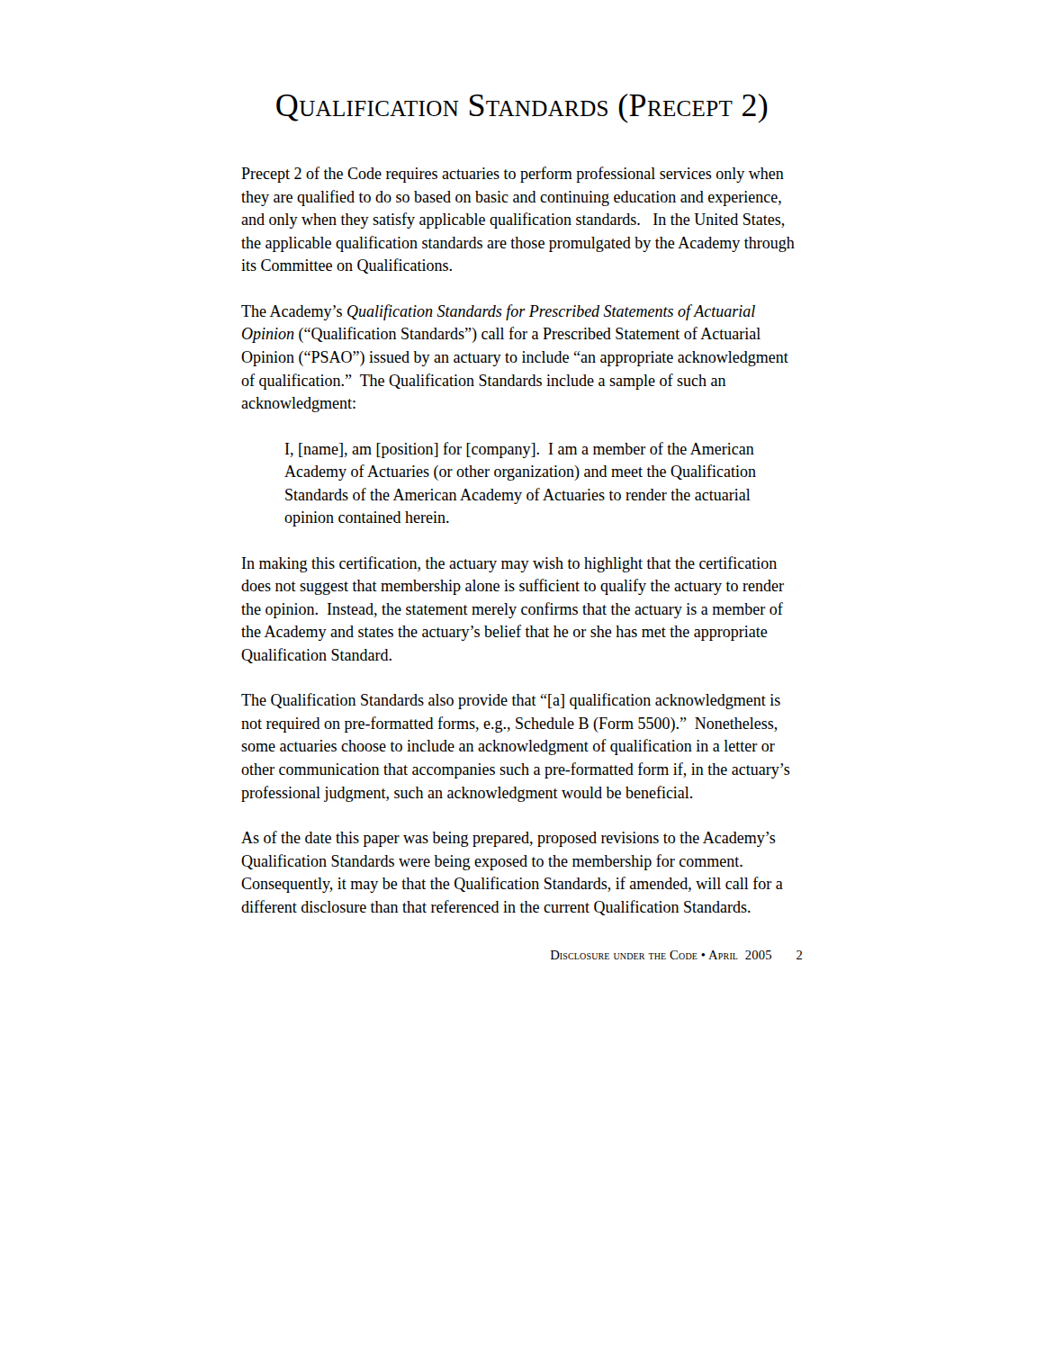Qualification Standards (Precept 2)
Precept 2 of the Code requires actuaries to perform professional services only when they are qualified to do so based on basic and continuing education and experience, and only when they satisfy applicable qualification standards. In the United States, the applicable qualification standards are those promulgated by the Academy through its Committee on Qualifications.
The Academy’s Qualification Standards for Prescribed Statements of Actuarial Opinion (“Qualification Standards”) call for a Prescribed Statement of Actuarial Opinion (“PSAO”) issued by an actuary to include “an appropriate acknowledgment of qualification.” The Qualification Standards include a sample of such an acknowledgment:
I, [name], am [position] for [company]. I am a member of the American Academy of Actuaries (or other organization) and meet the Qualification Standards of the American Academy of Actuaries to render the actuarial opinion contained herein.
In making this certification, the actuary may wish to highlight that the certification does not suggest that membership alone is sufficient to qualify the actuary to render the opinion. Instead, the statement merely confirms that the actuary is a member of the Academy and states the actuary’s belief that he or she has met the appropriate Qualification Standard.
The Qualification Standards also provide that “[a] qualification acknowledgment is not required on pre-formatted forms, e.g., Schedule B (Form 5500).” Nonetheless, some actuaries choose to include an acknowledgment of qualification in a letter or other communication that accompanies such a pre-formatted form if, in the actuary’s professional judgment, such an acknowledgment would be beneficial.
As of the date this paper was being prepared, proposed revisions to the Academy’s Qualification Standards were being exposed to the membership for comment. Consequently, it may be that the Qualification Standards, if amended, will call for a different disclosure than that referenced in the current Qualification Standards.
Disclosure under the Code • April 20052